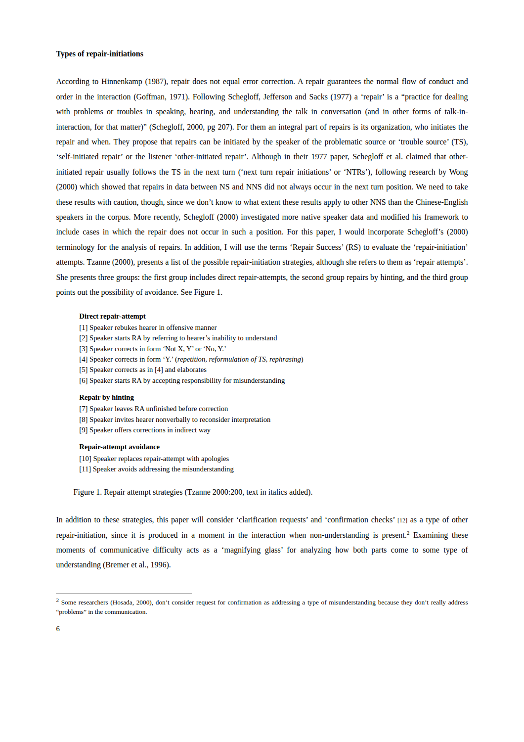Types of repair-initiations
According to Hinnenkamp (1987), repair does not equal error correction. A repair guarantees the normal flow of conduct and order in the interaction (Goffman, 1971). Following Schegloff, Jefferson and Sacks (1977) a ‘repair’ is a “practice for dealing with problems or troubles in speaking, hearing, and understanding the talk in conversation (and in other forms of talk-in-interaction, for that matter)” (Schegloff, 2000, pg 207). For them an integral part of repairs is its organization, who initiates the repair and when. They propose that repairs can be initiated by the speaker of the problematic source or ‘trouble source’ (TS), ‘self-initiated repair’ or the listener ‘other-initiated repair’. Although in their 1977 paper, Schegloff et al. claimed that other-initiated repair usually follows the TS in the next turn (‘next turn repair initiations’ or ‘NTRs’), following research by Wong (2000) which showed that repairs in data between NS and NNS did not always occur in the next turn position. We need to take these results with caution, though, since we don’t know to what extent these results apply to other NNS than the Chinese-English speakers in the corpus. More recently, Schegloff (2000) investigated more native speaker data and modified his framework to include cases in which the repair does not occur in such a position. For this paper, I would incorporate Schegloff’s (2000) terminology for the analysis of repairs. In addition, I will use the terms ‘Repair Success’ (RS) to evaluate the ‘repair-initiation’ attempts. Tzanne (2000), presents a list of the possible repair-initiation strategies, although she refers to them as ‘repair attempts’. She presents three groups: the first group includes direct repair-attempts, the second group repairs by hinting, and the third group points out the possibility of avoidance. See Figure 1.
Direct repair-attempt
[1] Speaker rebukes hearer in offensive manner
[2] Speaker starts RA by referring to hearer’s inability to understand
[3] Speaker corrects in form ‘Not X, Y’ or ‘No, Y.’
[4] Speaker corrects in form ‘Y.’ (repetition, reformulation of TS, rephrasing)
[5] Speaker corrects as in [4] and elaborates
[6] Speaker starts RA by accepting responsibility for misunderstanding
Repair by hinting
[7] Speaker leaves RA unfinished before correction
[8] Speaker invites hearer nonverbally to reconsider interpretation
[9] Speaker offers corrections in indirect way
Repair-attempt avoidance
[10] Speaker replaces repair-attempt with apologies
[11] Speaker avoids addressing the misunderstanding
Figure 1. Repair attempt strategies (Tzanne 2000:200, text in italics added).
In addition to these strategies, this paper will consider ‘clarification requests’ and ‘confirmation checks’ [12] as a type of other repair-initiation, since it is produced in a moment in the interaction when non-understanding is present.2 Examining these moments of communicative difficulty acts as a ‘magnifying glass’ for analyzing how both parts come to some type of understanding (Bremer et al., 1996).
2 Some researchers (Hosada, 2000), don’t consider request for confirmation as addressing a type of misunderstanding because they don’t really address “problems” in the communication.
6